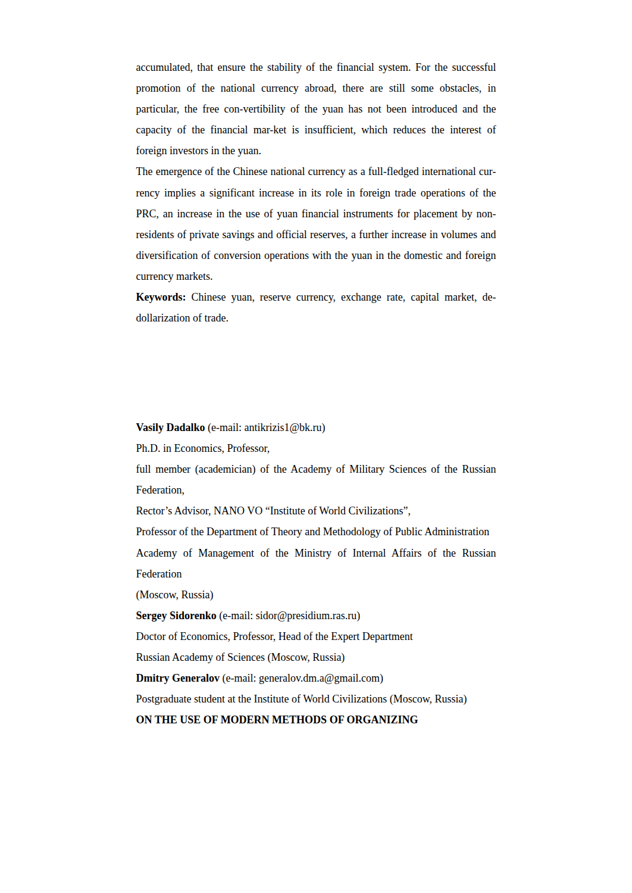accumulated, that ensure the stability of the financial system. For the successful promotion of the national currency abroad, there are still some obstacles, in particular, the free con-vertibility of the yuan has not been introduced and the capacity of the financial mar-ket is insufficient, which reduces the interest of foreign investors in the yuan.
The emergence of the Chinese national currency as a full-fledged international cur-rency implies a significant increase in its role in foreign trade operations of the PRC, an increase in the use of yuan financial instruments for placement by non-residents of private savings and official reserves, a further increase in volumes and diversification of conversion operations with the yuan in the domestic and foreign currency markets.
Keywords: Chinese yuan, reserve currency, exchange rate, capital market, de-dollarization of trade.
Vasily Dadalko (e-mail: antikrizis1@bk.ru)
Ph.D. in Economics, Professor,
full member (academician) of the Academy of Military Sciences of the Russian Federation,
Rector’s Advisor, NANO VO “Institute of World Civilizations”,
Professor of the Department of Theory and Methodology of Public Administration
Academy of Management of the Ministry of Internal Affairs of the Russian Federation
(Moscow, Russia)
Sergey Sidorenko (e-mail: sidor@presidium.ras.ru)
Doctor of Economics, Professor, Head of the Expert Department
Russian Academy of Sciences (Moscow, Russia)
Dmitry Generalov (e-mail: generalov.dm.a@gmail.com)
Postgraduate student at the Institute of World Civilizations (Moscow, Russia)
ON THE USE OF MODERN METHODS OF ORGANIZING